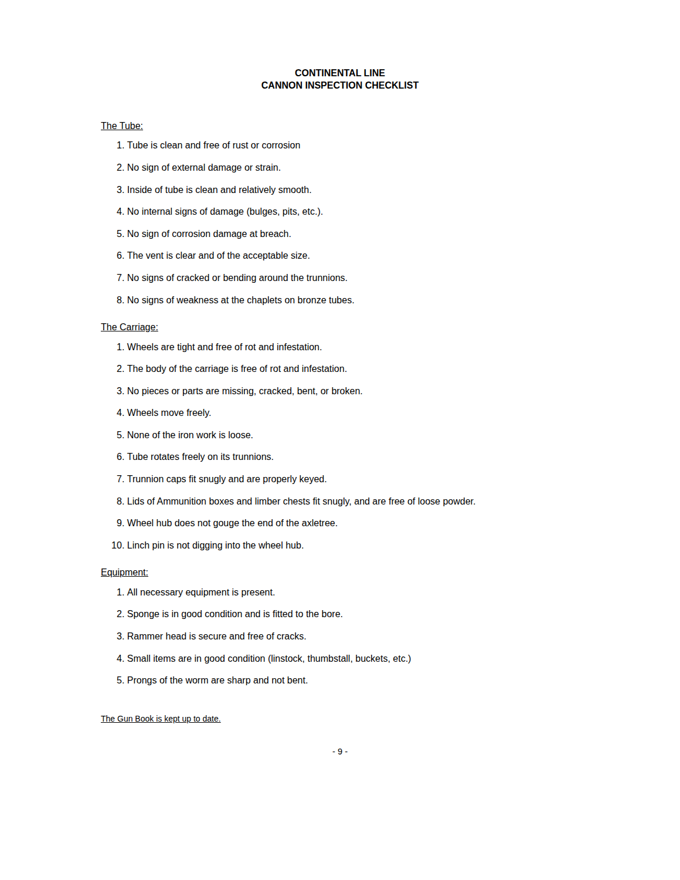CONTINENTAL LINE CANNON INSPECTION CHECKLIST
The Tube:
Tube is clean and free of rust or corrosion
No sign of external damage or strain.
Inside of tube is clean and relatively smooth.
No internal signs of damage (bulges, pits, etc.).
No sign of corrosion damage at breach.
The vent is clear and of the acceptable size.
No signs of cracked or bending around the trunnions.
No signs of weakness at the chaplets on bronze tubes.
The Carriage:
Wheels are tight and free of rot and infestation.
The body of the carriage is free of rot and infestation.
No pieces or parts are missing, cracked, bent, or broken.
Wheels move freely.
None of the iron work is loose.
Tube rotates freely on its trunnions.
Trunnion caps fit snugly and are properly keyed.
Lids of Ammunition boxes and limber chests fit snugly, and are free of loose powder.
Wheel hub does not gouge the end of the axletree.
Linch pin is not digging into the wheel hub.
Equipment:
All necessary equipment is present.
Sponge is in good condition and is fitted to the bore.
Rammer head is secure and free of cracks.
Small items are in good condition (linstock, thumbstall, buckets, etc.)
Prongs of the worm are sharp and not bent.
The Gun Book is kept up to date.
- 9 -